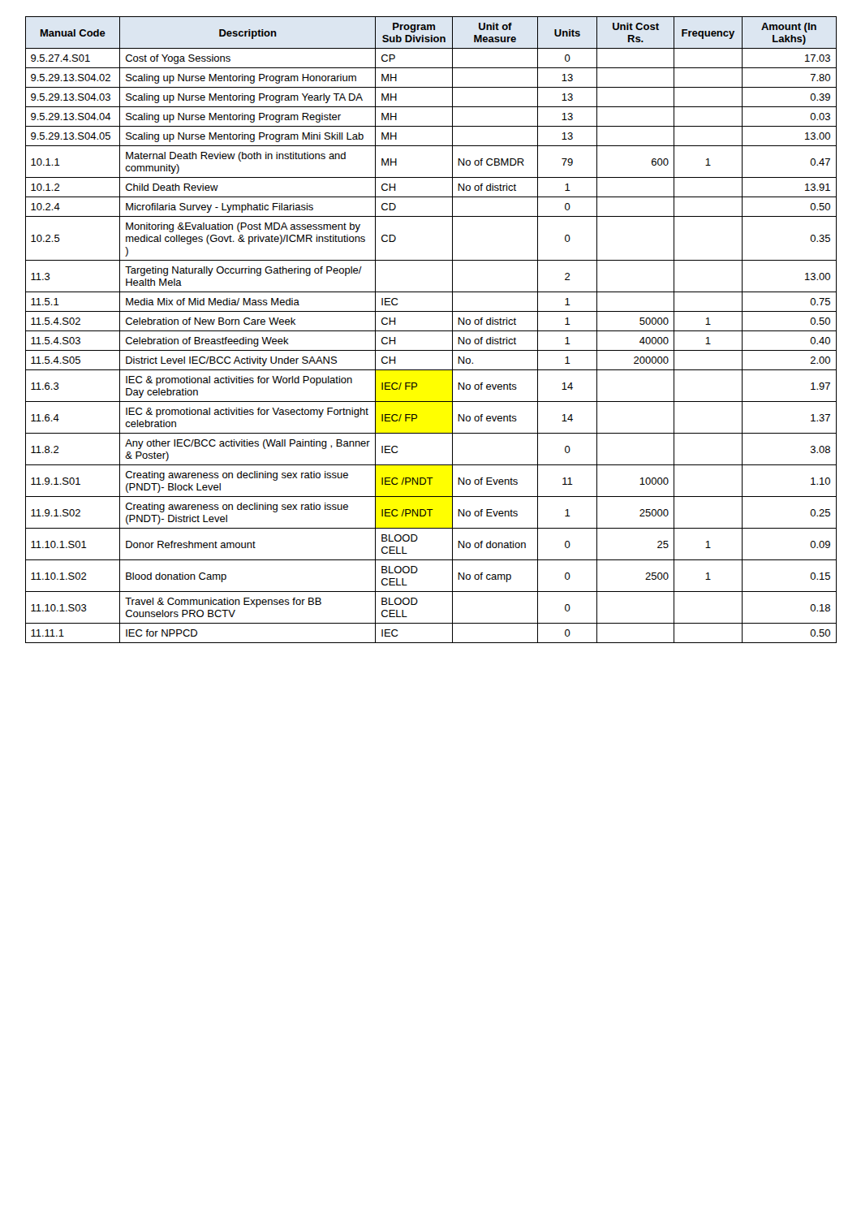| Manual Code | Description | Program Sub Division | Unit of Measure | Units | Unit Cost Rs. | Frequency | Amount (In Lakhs) |
| --- | --- | --- | --- | --- | --- | --- | --- |
| 9.5.27.4.S01 | Cost of Yoga Sessions | CP | | 0 | | | 17.03 |
| 9.5.29.13.S04.02 | Scaling up Nurse Mentoring Program Honorarium | MH | | 13 | | | 7.80 |
| 9.5.29.13.S04.03 | Scaling up Nurse Mentoring Program Yearly TA DA | MH | | 13 | | | 0.39 |
| 9.5.29.13.S04.04 | Scaling up Nurse Mentoring Program Register | MH | | 13 | | | 0.03 |
| 9.5.29.13.S04.05 | Scaling up Nurse Mentoring Program Mini Skill Lab | MH | | 13 | | | 13.00 |
| 10.1.1 | Maternal Death Review (both in institutions and community) | MH | No of CBMDR | 79 | 600 | 1 | 0.47 |
| 10.1.2 | Child Death Review | CH | No of district | 1 | | | 13.91 |
| 10.2.4 | Microfilaria Survey - Lymphatic Filariasis | CD | | 0 | | | 0.50 |
| 10.2.5 | Monitoring &Evaluation (Post MDA assessment by medical colleges (Govt. & private)/ICMR institutions ) | CD | | 0 | | | 0.35 |
| 11.3 | Targeting Naturally Occurring Gathering of People/ Health Mela | | | 2 | | | 13.00 |
| 11.5.1 | Media Mix of Mid Media/ Mass Media | IEC | | 1 | | | 0.75 |
| 11.5.4.S02 | Celebration of New Born Care Week | CH | No of district | 1 | 50000 | 1 | 0.50 |
| 11.5.4.S03 | Celebration of Breastfeeding Week | CH | No of district | 1 | 40000 | 1 | 0.40 |
| 11.5.4.S05 | District Level IEC/BCC Activity Under SAANS | CH | No. | 1 | 200000 | | 2.00 |
| 11.6.3 | IEC & promotional activities for World Population Day celebration | IEC/ FP | No of events | 14 | | | 1.97 |
| 11.6.4 | IEC & promotional activities for Vasectomy Fortnight celebration | IEC/ FP | No of events | 14 | | | 1.37 |
| 11.8.2 | Any other IEC/BCC activities (Wall Painting , Banner & Poster) | IEC | | 0 | | | 3.08 |
| 11.9.1.S01 | Creating awareness on declining sex ratio issue (PNDT)- Block Level | IEC /PNDT | No of Events | 11 | 10000 | | 1.10 |
| 11.9.1.S02 | Creating awareness on declining sex ratio issue (PNDT)- District Level | IEC /PNDT | No of Events | 1 | 25000 | | 0.25 |
| 11.10.1.S01 | Donor Refreshment amount | BLOOD CELL | No of donation | 0 | 25 | 1 | 0.09 |
| 11.10.1.S02 | Blood donation Camp | BLOOD CELL | No of camp | 0 | 2500 | 1 | 0.15 |
| 11.10.1.S03 | Travel & Communication Expenses for BB Counselors PRO BCTV | BLOOD CELL | | 0 | | | 0.18 |
| 11.11.1 | IEC for NPPCD | IEC | | 0 | | | 0.50 |